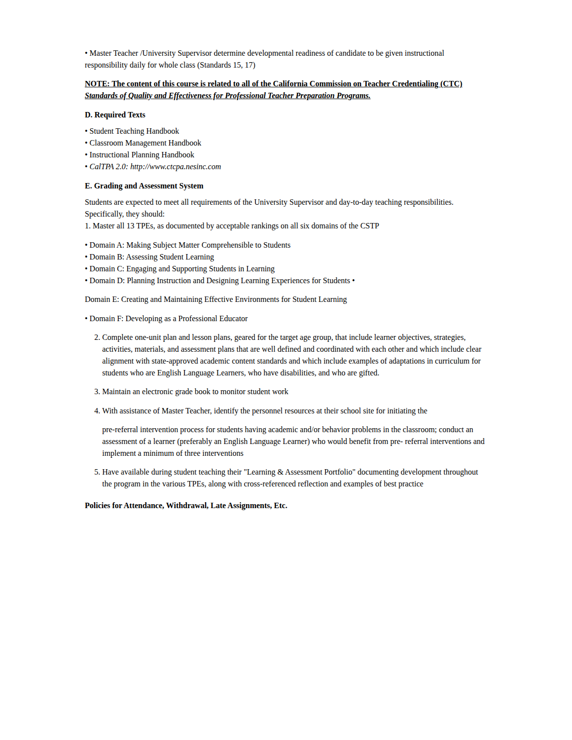• Master Teacher /University Supervisor determine developmental readiness of candidate to be given instructional responsibility daily for whole class (Standards 15, 17)
NOTE: The content of this course is related to all of the California Commission on Teacher Credentialing (CTC) Standards of Quality and Effectiveness for Professional Teacher Preparation Programs.
D. Required Texts
• Student Teaching Handbook
• Classroom Management Handbook
• Instructional Planning Handbook
• CalTPA 2.0: http://www.ctcpa.nesinc.com
E. Grading and Assessment System
Students are expected to meet all requirements of the University Supervisor and day-to-day teaching responsibilities. Specifically, they should:
1. Master all 13 TPEs, as documented by acceptable rankings on all six domains of the CSTP
• Domain A: Making Subject Matter Comprehensible to Students
• Domain B: Assessing Student Learning
• Domain C: Engaging and Supporting Students in Learning
• Domain D: Planning Instruction and Designing Learning Experiences for Students •
Domain E: Creating and Maintaining Effective Environments for Student Learning
• Domain F: Developing as a Professional Educator
Complete one-unit plan and lesson plans, geared for the target age group, that include learner objectives, strategies, activities, materials, and assessment plans that are well defined and coordinated with each other and which include clear alignment with state-approved academic content standards and which include examples of adaptations in curriculum for students who are English Language Learners, who have disabilities, and who are gifted.
Maintain an electronic grade book to monitor student work
With assistance of Master Teacher, identify the personnel resources at their school site for initiating the
pre-referral intervention process for students having academic and/or behavior problems in the classroom; conduct an assessment of a learner (preferably an English Language Learner) who would benefit from pre- referral interventions and implement a minimum of three interventions
Have available during student teaching their "Learning & Assessment Portfolio" documenting development throughout the program in the various TPEs, along with cross-referenced reflection and examples of best practice
Policies for Attendance, Withdrawal, Late Assignments, Etc.